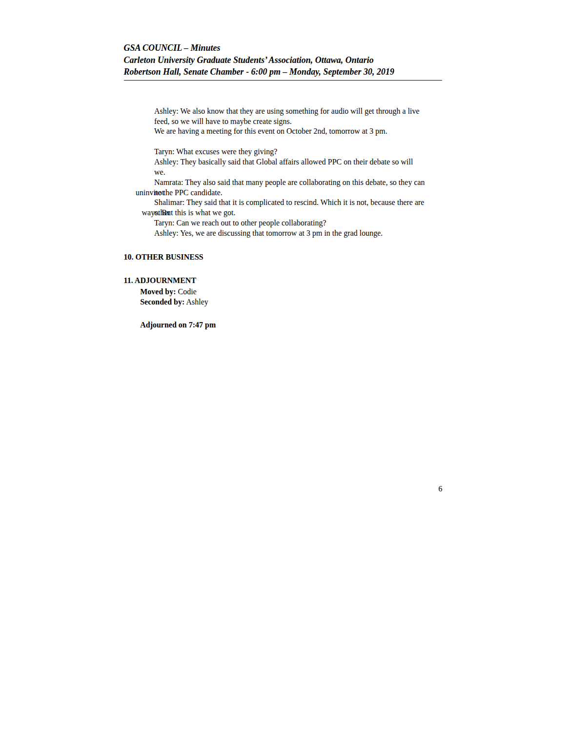GSA COUNCIL – Minutes Carleton University Graduate Students’ Association, Ottawa, Ontario Robertson Hall, Senate Chamber - 6:00 pm – Monday, September 30, 2019
Ashley: We also know that they are using something for audio will get through a live feed, so we will have to maybe create signs.
We are having a meeting for this event on October 2nd, tomorrow at 3 pm.
Taryn: What excuses were they giving?
Ashley: They basically said that Global affairs allowed PPC on their debate so will we.
Namrata: They also said that many people are collaborating on this debate, so they can not uninvite the PPC candidate.
Shalimar: They said that it is complicated to rescind. Which it is not, because there are other ways. But this is what we got.
Taryn: Can we reach out to other people collaborating?
Ashley: Yes, we are discussing that tomorrow at 3 pm in the grad lounge.
10. OTHER BUSINESS
11. ADJOURNMENT
Moved by: Codie
Seconded by: Ashley
Adjourned on 7:47 pm
6